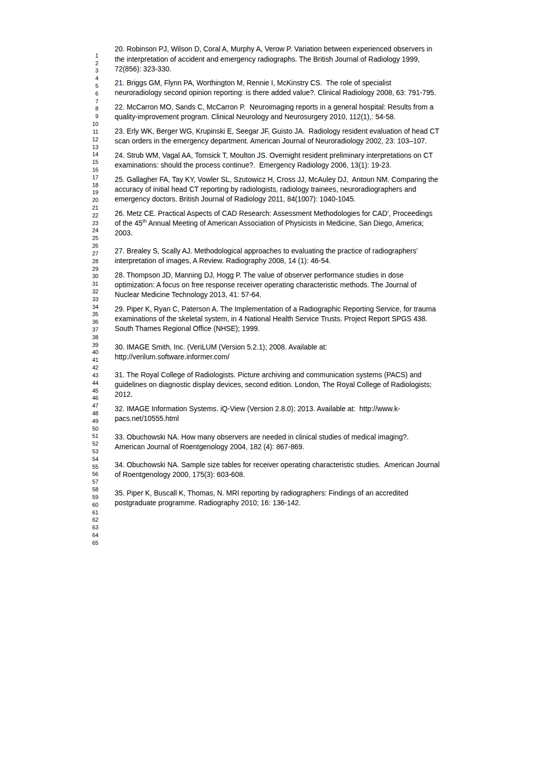1234567891011121314151617181920212223242526272829303132333435363738394041424344454647484950515253545556575859606162636465
20. Robinson PJ, Wilson D, Coral A, Murphy A, Verow P. Variation between experienced observers in the interpretation of accident and emergency radiographs. The British Journal of Radiology 1999, 72(856): 323-330.
21. Briggs GM, Flynn PA, Worthington M, Rennie I, McKinstry CS. The role of specialist neuroradiology second opinion reporting: is there added value?. Clinical Radiology 2008, 63: 791-795.
22. McCarron MO, Sands C, McCarron P. Neuroimaging reports in a general hospital: Results from a quality-improvement program. Clinical Neurology and Neurosurgery 2010, 112(1),: 54-58.
23. Erly WK, Berger WG, Krupinski E, Seegar JF, Guisto JA. Radiology resident evaluation of head CT scan orders in the emergency department. American Journal of Neuroradiology 2002, 23: 103–107.
24. Strub WM, Vagal AA, Tomsick T, Moulton JS. Overnight resident preliminary interpretations on CT examinations: should the process continue?. Emergency Radiology 2006, 13(1): 19-23.
25. Gallagher FA, Tay KY, Vowler SL, Szutowicz H, Cross JJ, McAuley DJ, Antoun NM. Comparing the accuracy of initial head CT reporting by radiologists, radiology trainees, neuroradiographers and emergency doctors. British Journal of Radiology 2011, 84(1007): 1040-1045.
26. Metz CE. Practical Aspects of CAD Research: Assessment Methodologies for CAD’, Proceedings of the 45th Annual Meeting of American Association of Physicists in Medicine, San Diego, America; 2003.
27. Brealey S, Scally AJ. Methodological approaches to evaluating the practice of radiographers’ interpretation of images, A Review. Radiography 2008, 14 (1): 46-54.
28. Thompson JD, Manning DJ, Hogg P. The value of observer performance studies in dose optimization: A focus on free response receiver operating characteristic methods. The Journal of Nuclear Medicine Technology 2013, 41: 57-64.
29. Piper K, Ryan C, Paterson A. The Implementation of a Radiographic Reporting Service, for trauma examinations of the skeletal system, in 4 National Health Service Trusts. Project Report SPGS 438. South Thames Regional Office (NHSE); 1999.
30. IMAGE Smith, Inc. (VeriLUM (Version 5.2.1); 2008. Available at: http://verilum.software.informer.com/
31. The Royal College of Radiologists. Picture archiving and communication systems (PACS) and guidelines on diagnostic display devices, second edition. London, The Royal College of Radiologists; 2012.
32. IMAGE Information Systems. iQ-View (Version 2.8.0); 2013. Available at: http://www.k-pacs.net/10555.html
33. Obuchowski NA. How many observers are needed in clinical studies of medical imaging?. American Journal of Roentgenology 2004, 182 (4): 867-869.
34. Obuchowski NA. Sample size tables for receiver operating characteristic studies. American Journal of Roentgenology 2000, 175(3): 603-608.
35. Piper K, Buscall K, Thomas, N. MRI reporting by radiographers: Findings of an accredited postgraduate programme. Radiography 2010; 16: 136-142.